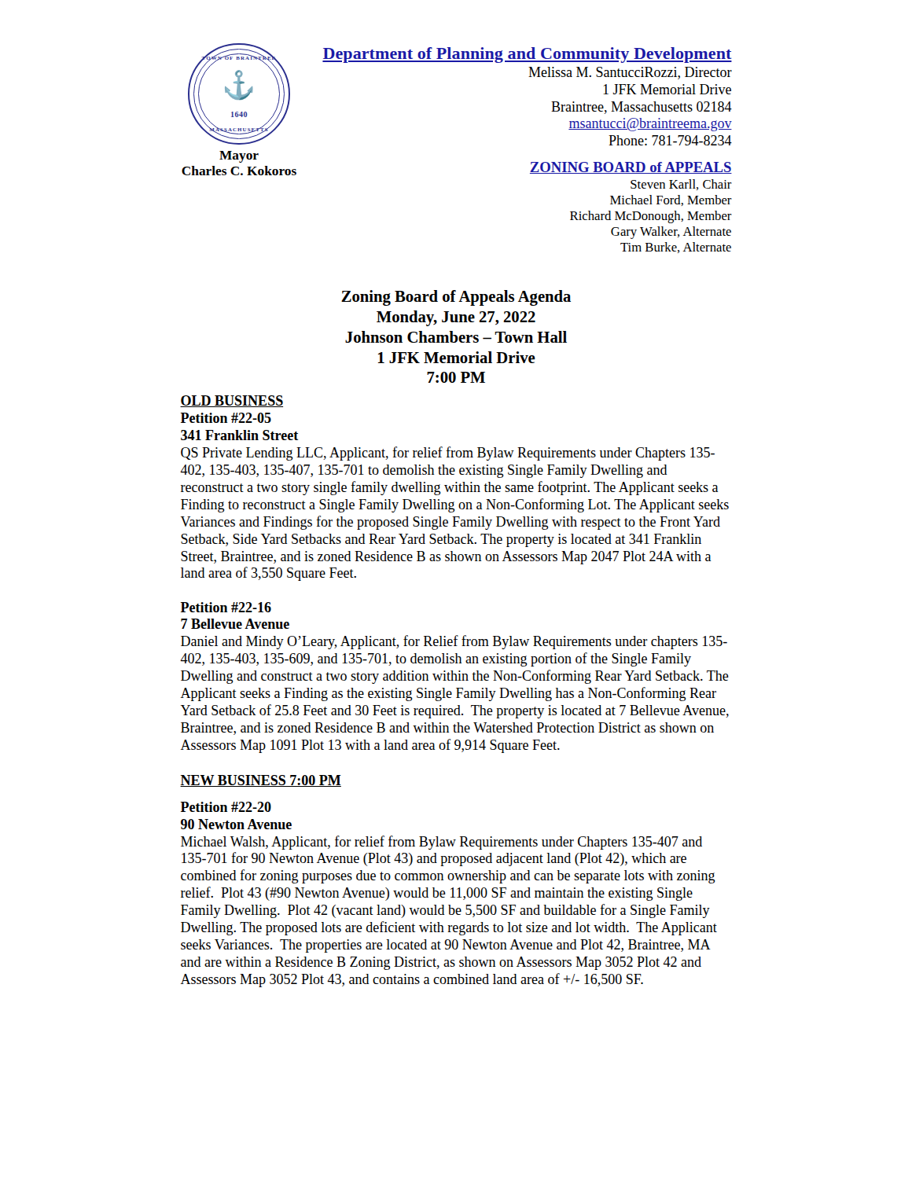TOWN OF BRAINTREE
⚓
1640
MASSACHUSETTS
Mayor
Charles C. Kokoros
Department of Planning and Community Development
Melissa M. SantucciRozzi, Director
1 JFK Memorial Drive
Braintree, Massachusetts 02184
msantucci@braintreema.gov
Phone: 781-794-8234
ZONING BOARD of APPEALS
Steven Karll, Chair
Michael Ford, Member
Richard McDonough, Member
Gary Walker, Alternate
Tim Burke, Alternate
Zoning Board of Appeals Agenda
Monday, June 27, 2022
Johnson Chambers – Town Hall
1 JFK Memorial Drive
7:00 PM
OLD BUSINESS
Petition #22-05
341 Franklin Street
QS Private Lending LLC, Applicant, for relief from Bylaw Requirements under Chapters 135-402, 135-403, 135-407, 135-701 to demolish the existing Single Family Dwelling and reconstruct a two story single family dwelling within the same footprint. The Applicant seeks a Finding to reconstruct a Single Family Dwelling on a Non-Conforming Lot. The Applicant seeks Variances and Findings for the proposed Single Family Dwelling with respect to the Front Yard Setback, Side Yard Setbacks and Rear Yard Setback. The property is located at 341 Franklin Street, Braintree, and is zoned Residence B as shown on Assessors Map 2047 Plot 24A with a land area of 3,550 Square Feet.
Petition #22-16
7 Bellevue Avenue
Daniel and Mindy O’Leary, Applicant, for Relief from Bylaw Requirements under chapters 135-402, 135-403, 135-609, and 135-701, to demolish an existing portion of the Single Family Dwelling and construct a two story addition within the Non-Conforming Rear Yard Setback. The Applicant seeks a Finding as the existing Single Family Dwelling has a Non-Conforming Rear Yard Setback of 25.8 Feet and 30 Feet is required. The property is located at 7 Bellevue Avenue, Braintree, and is zoned Residence B and within the Watershed Protection District as shown on Assessors Map 1091 Plot 13 with a land area of 9,914 Square Feet.
NEW BUSINESS 7:00 PM
Petition #22-20
90 Newton Avenue
Michael Walsh, Applicant, for relief from Bylaw Requirements under Chapters 135-407 and 135-701 for 90 Newton Avenue (Plot 43) and proposed adjacent land (Plot 42), which are combined for zoning purposes due to common ownership and can be separate lots with zoning relief. Plot 43 (#90 Newton Avenue) would be 11,000 SF and maintain the existing Single Family Dwelling. Plot 42 (vacant land) would be 5,500 SF and buildable for a Single Family Dwelling. The proposed lots are deficient with regards to lot size and lot width. The Applicant seeks Variances. The properties are located at 90 Newton Avenue and Plot 42, Braintree, MA and are within a Residence B Zoning District, as shown on Assessors Map 3052 Plot 42 and Assessors Map 3052 Plot 43, and contains a combined land area of +/- 16,500 SF.